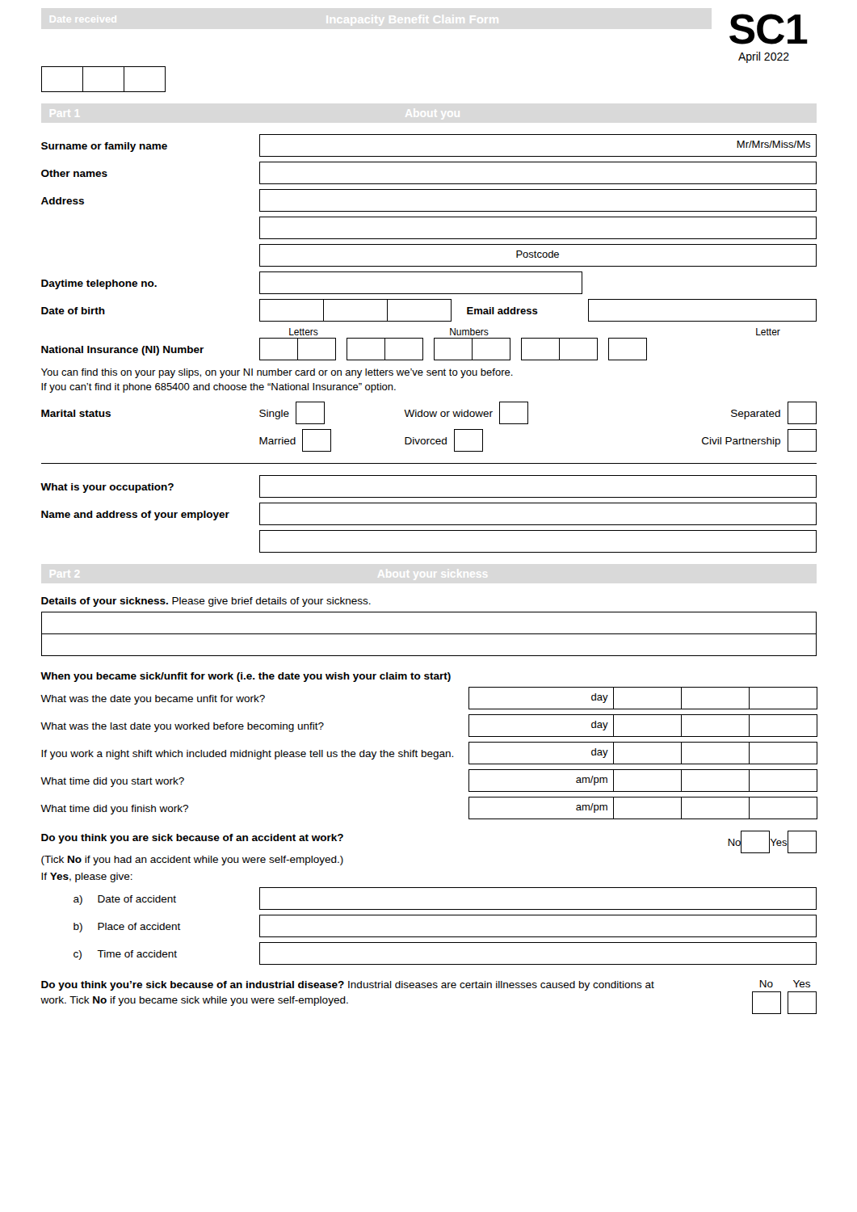Date received
Incapacity Benefit Claim Form
SC1
April 2022
Part 1
About you
Surname or family name
Mr/Mrs/Miss/Ms
Other names
Address
Postcode
Daytime telephone no.
Date of birth
Email address
Letters
Numbers
Letter
National Insurance (NI) Number
You can find this on your pay slips, on your NI number card or on any letters we’ve sent to you before.
If you can’t find it phone 685400 and choose the “National Insurance” option.
Marital status
Single
Widow or widower
Separated
Married
Divorced
Civil Partnership
What is your occupation?
Name and address of your employer
Part 2
About your sickness
Details of your sickness. Please give brief details of your sickness.
When you became sick/unfit for work (i.e. the date you wish your claim to start)
What was the date you became unfit for work?
day
What was the last date you worked before becoming unfit?
day
If you work a night shift which included midnight please tell us the day the shift began.
day
What time did you start work?
am/pm
What time did you finish work?
am/pm
Do you think you are sick because of an accident at work?
No
Yes
(Tick No if you had an accident while you were self-employed.)
If Yes, please give:
a)
Date of accident
b)
Place of accident
c)
Time of accident
Do you think you’re sick because of an industrial disease? Industrial diseases are certain illnesses caused by conditions at work. Tick No if you became sick while you were self-employed.
No
Yes